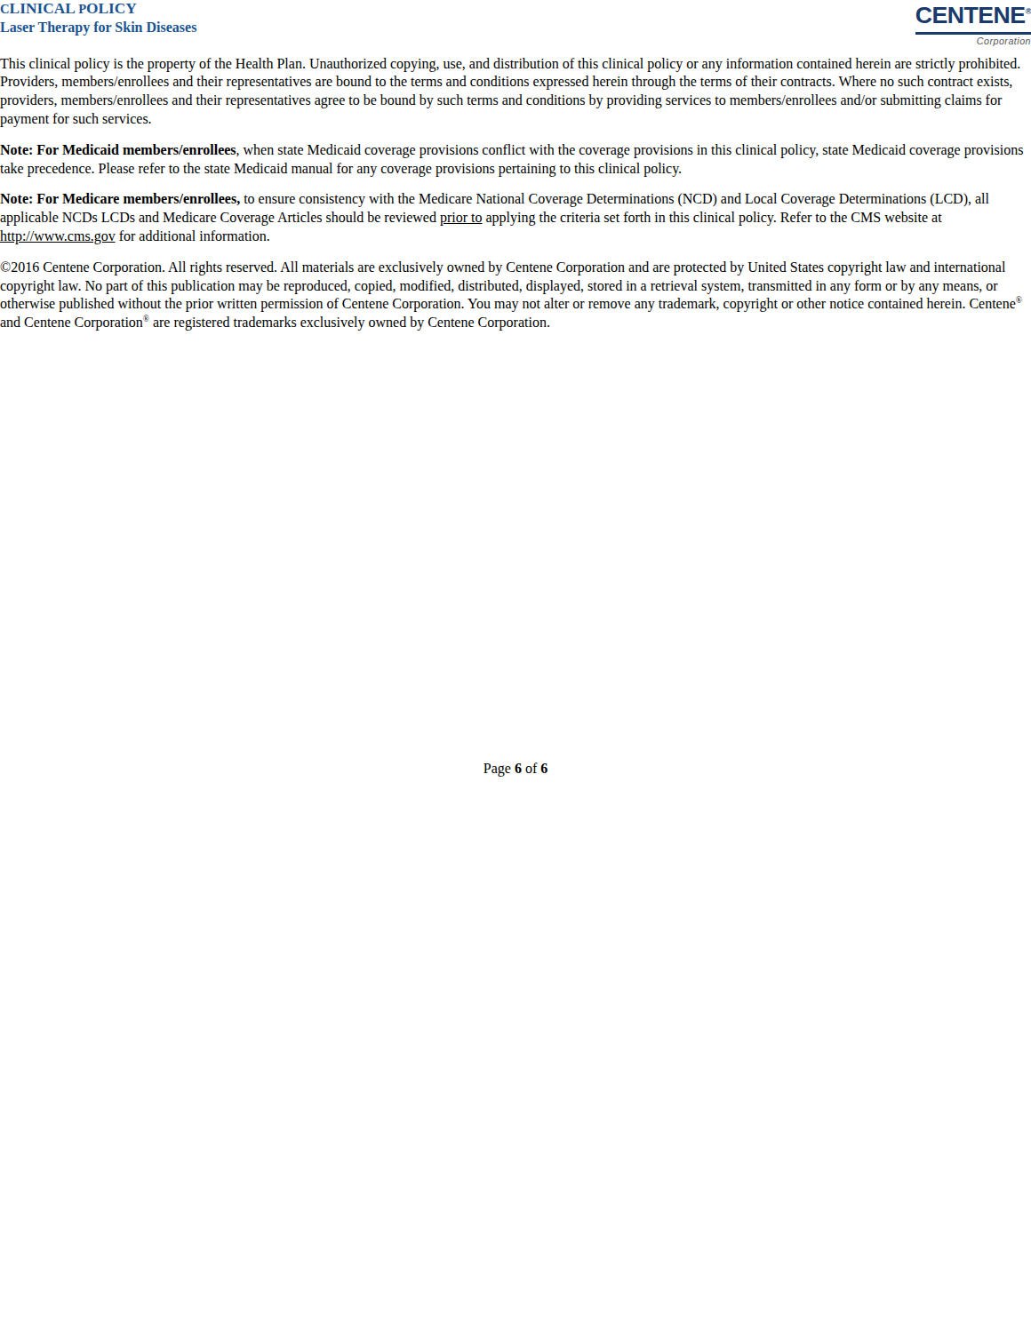CENTENE®
Corporation
CLINICAL POLICY
Laser Therapy for Skin Diseases
This clinical policy is the property of the Health Plan. Unauthorized copying, use, and distribution of this clinical policy or any information contained herein are strictly prohibited. Providers, members/enrollees and their representatives are bound to the terms and conditions expressed herein through the terms of their contracts. Where no such contract exists, providers, members/enrollees and their representatives agree to be bound by such terms and conditions by providing services to members/enrollees and/or submitting claims for payment for such services.
Note: For Medicaid members/enrollees, when state Medicaid coverage provisions conflict with the coverage provisions in this clinical policy, state Medicaid coverage provisions take precedence. Please refer to the state Medicaid manual for any coverage provisions pertaining to this clinical policy.
Note: For Medicare members/enrollees, to ensure consistency with the Medicare National Coverage Determinations (NCD) and Local Coverage Determinations (LCD), all applicable NCDs LCDs and Medicare Coverage Articles should be reviewed prior to applying the criteria set forth in this clinical policy. Refer to the CMS website at http://www.cms.gov for additional information.
©2016 Centene Corporation. All rights reserved. All materials are exclusively owned by Centene Corporation and are protected by United States copyright law and international copyright law. No part of this publication may be reproduced, copied, modified, distributed, displayed, stored in a retrieval system, transmitted in any form or by any means, or otherwise published without the prior written permission of Centene Corporation. You may not alter or remove any trademark, copyright or other notice contained herein. Centene® and Centene Corporation® are registered trademarks exclusively owned by Centene Corporation.
Page 6 of 6